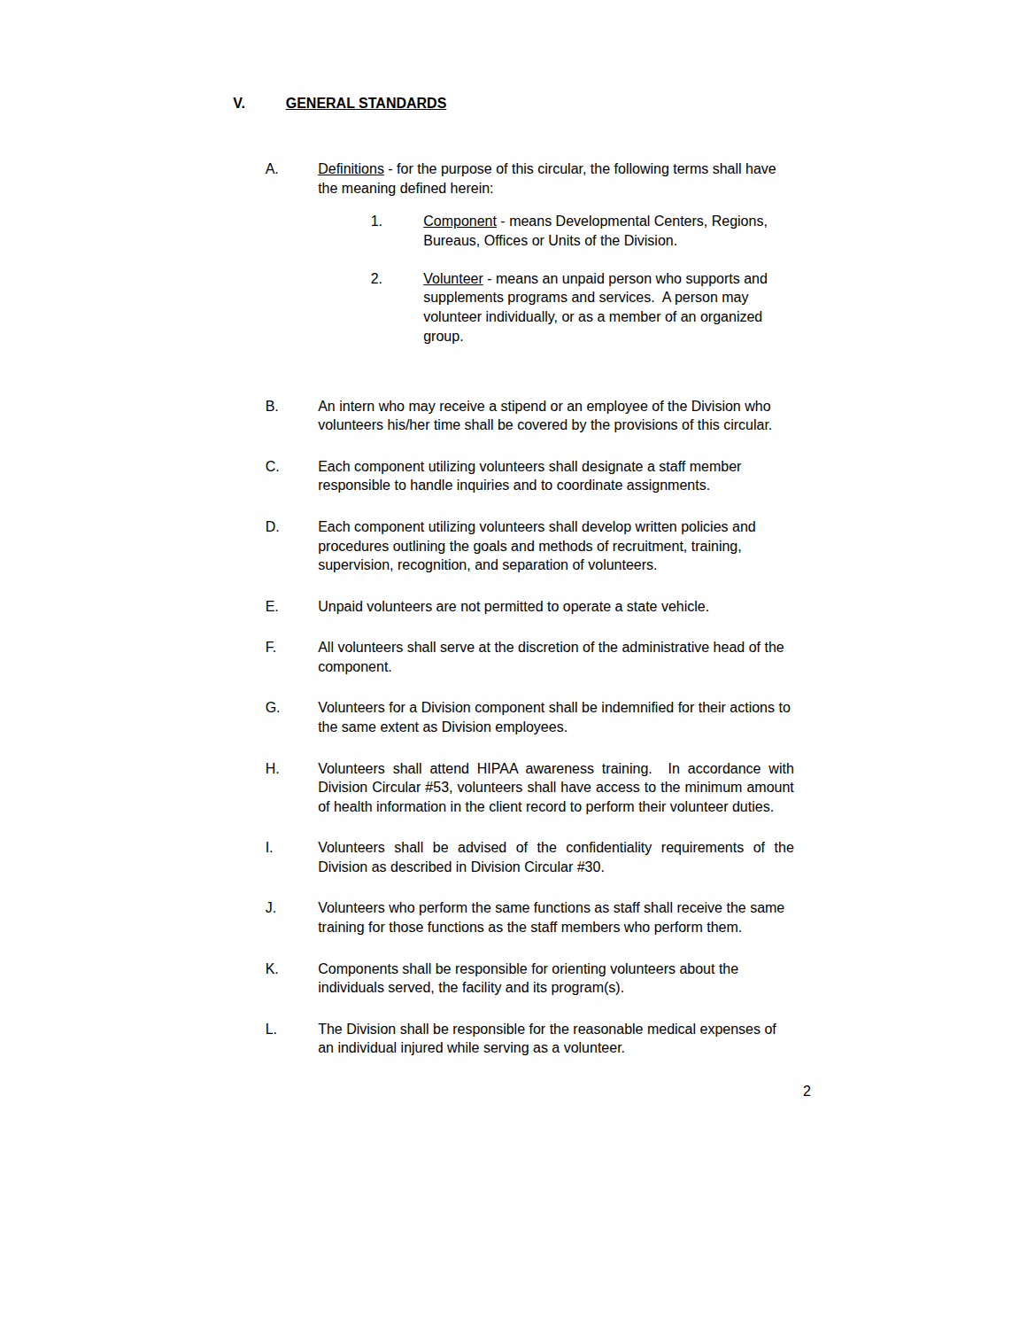V. GENERAL STANDARDS
A.
Definitions - for the purpose of this circular, the following terms shall have the meaning defined herein:
1.
Component - means Developmental Centers, Regions, Bureaus, Offices or Units of the Division.
2.
Volunteer - means an unpaid person who supports and supplements programs and services. A person may volunteer individually, or as a member of an organized group.
B.
An intern who may receive a stipend or an employee of the Division who volunteers his/her time shall be covered by the provisions of this circular.
C.
Each component utilizing volunteers shall designate a staff member responsible to handle inquiries and to coordinate assignments.
D.
Each component utilizing volunteers shall develop written policies and procedures outlining the goals and methods of recruitment, training, supervision, recognition, and separation of volunteers.
E.
Unpaid volunteers are not permitted to operate a state vehicle.
F.
All volunteers shall serve at the discretion of the administrative head of the component.
G.
Volunteers for a Division component shall be indemnified for their actions to the same extent as Division employees.
H.
Volunteers shall attend HIPAA awareness training. In accordance with Division Circular #53, volunteers shall have access to the minimum amount of health information in the client record to perform their volunteer duties.
I.
Volunteers shall be advised of the confidentiality requirements of the Division as described in Division Circular #30.
J.
Volunteers who perform the same functions as staff shall receive the same training for those functions as the staff members who perform them.
K.
Components shall be responsible for orienting volunteers about the individuals served, the facility and its program(s).
L.
The Division shall be responsible for the reasonable medical expenses of an individual injured while serving as a volunteer.
2